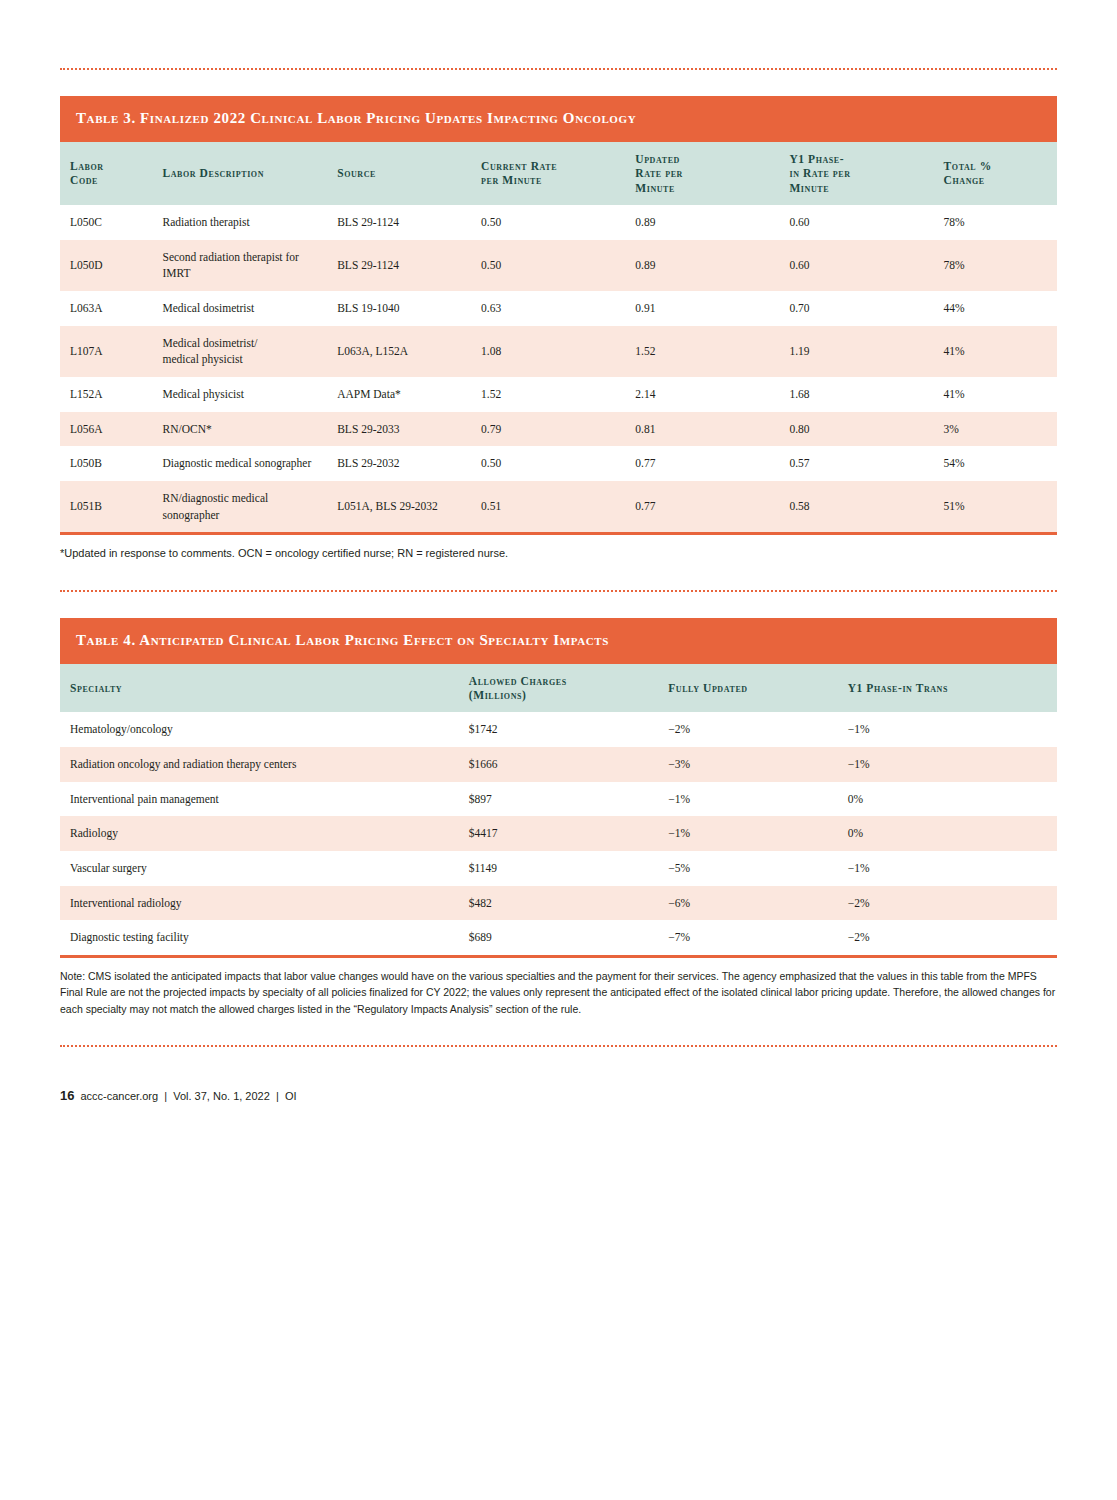Table 3. Finalized 2022 Clinical Labor Pricing Updates Impacting Oncology
| Labor Code | Labor Description | Source | Current Rate per Minute | Updated Rate per Minute | Y1 Phase- in Rate per Minute | Total % Change |
| --- | --- | --- | --- | --- | --- | --- |
| L050C | Radiation therapist | BLS 29-1124 | 0.50 | 0.89 | 0.60 | 78% |
| L050D | Second radiation therapist for IMRT | BLS 29-1124 | 0.50 | 0.89 | 0.60 | 78% |
| L063A | Medical dosimetrist | BLS 19-1040 | 0.63 | 0.91 | 0.70 | 44% |
| L107A | Medical dosimetrist/ medical physicist | L063A, L152A | 1.08 | 1.52 | 1.19 | 41% |
| L152A | Medical physicist | AAPM Data* | 1.52 | 2.14 | 1.68 | 41% |
| L056A | RN/OCN* | BLS 29-2033 | 0.79 | 0.81 | 0.80 | 3% |
| L050B | Diagnostic medical sonographer | BLS 29-2032 | 0.50 | 0.77 | 0.57 | 54% |
| L051B | RN/diagnostic medical sonographer | L051A, BLS 29-2032 | 0.51 | 0.77 | 0.58 | 51% |
*Updated in response to comments. OCN = oncology certified nurse; RN = registered nurse.
Table 4. Anticipated Clinical Labor Pricing Effect on Specialty Impacts
| Specialty | Allowed Charges (Millions) | Fully Updated | Y1 Phase-in Trans |
| --- | --- | --- | --- |
| Hematology/oncology | $1742 | −2% | −1% |
| Radiation oncology and radiation therapy centers | $1666 | −3% | −1% |
| Interventional pain management | $897 | −1% | 0% |
| Radiology | $4417 | −1% | 0% |
| Vascular surgery | $1149 | −5% | −1% |
| Interventional radiology | $482 | −6% | −2% |
| Diagnostic testing facility | $689 | −7% | −2% |
Note: CMS isolated the anticipated impacts that labor value changes would have on the various specialties and the payment for their services. The agency emphasized that the values in this table from the MPFS Final Rule are not the projected impacts by specialty of all policies finalized for CY 2022; the values only represent the anticipated effect of the isolated clinical labor pricing update. Therefore, the allowed changes for each specialty may not match the allowed charges listed in the “Regulatory Impacts Analysis” section of the rule.
16 accc-cancer.org | Vol. 37, No. 1, 2022 | OI